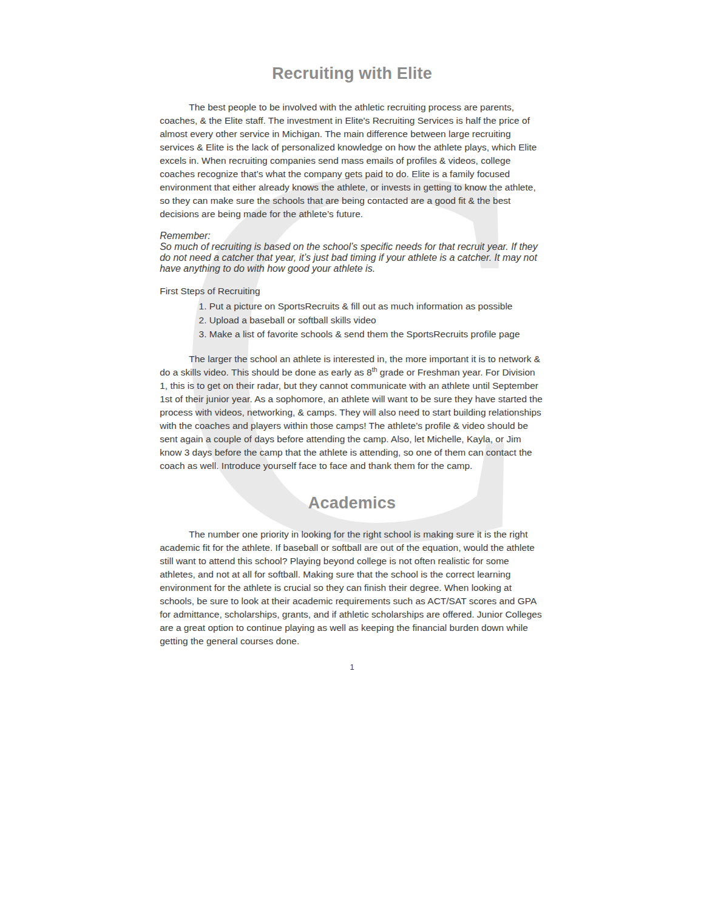C
Recruiting with Elite
The best people to be involved with the athletic recruiting process are parents, coaches, & the Elite staff. The investment in Elite's Recruiting Services is half the price of almost every other service in Michigan. The main difference between large recruiting services & Elite is the lack of personalized knowledge on how the athlete plays, which Elite excels in. When recruiting companies send mass emails of profiles & videos, college coaches recognize that’s what the company gets paid to do. Elite is a family focused environment that either already knows the athlete, or invests in getting to know the athlete, so they can make sure the schools that are being contacted are a good fit & the best decisions are being made for the athlete’s future.
Remember: So much of recruiting is based on the school’s specific needs for that recruit year. If they do not need a catcher that year, it’s just bad timing if your athlete is a catcher. It may not have anything to do with how good your athlete is.
First Steps of Recruiting
Put a picture on SportsRecruits & fill out as much information as possible
Upload a baseball or softball skills video
Make a list of favorite schools & send them the SportsRecruits profile page
The larger the school an athlete is interested in, the more important it is to network & do a skills video. This should be done as early as 8th grade or Freshman year. For Division 1, this is to get on their radar, but they cannot communicate with an athlete until September 1st of their junior year. As a sophomore, an athlete will want to be sure they have started the process with videos, networking, & camps. They will also need to start building relationships with the coaches and players within those camps! The athlete’s profile & video should be sent again a couple of days before attending the camp. Also, let Michelle, Kayla, or Jim know 3 days before the camp that the athlete is attending, so one of them can contact the coach as well. Introduce yourself face to face and thank them for the camp.
Academics
The number one priority in looking for the right school is making sure it is the right academic fit for the athlete. If baseball or softball are out of the equation, would the athlete still want to attend this school? Playing beyond college is not often realistic for some athletes, and not at all for softball. Making sure that the school is the correct learning environment for the athlete is crucial so they can finish their degree. When looking at schools, be sure to look at their academic requirements such as ACT/SAT scores and GPA for admittance, scholarships, grants, and if athletic scholarships are offered. Junior Colleges are a great option to continue playing as well as keeping the financial burden down while getting the general courses done.
1